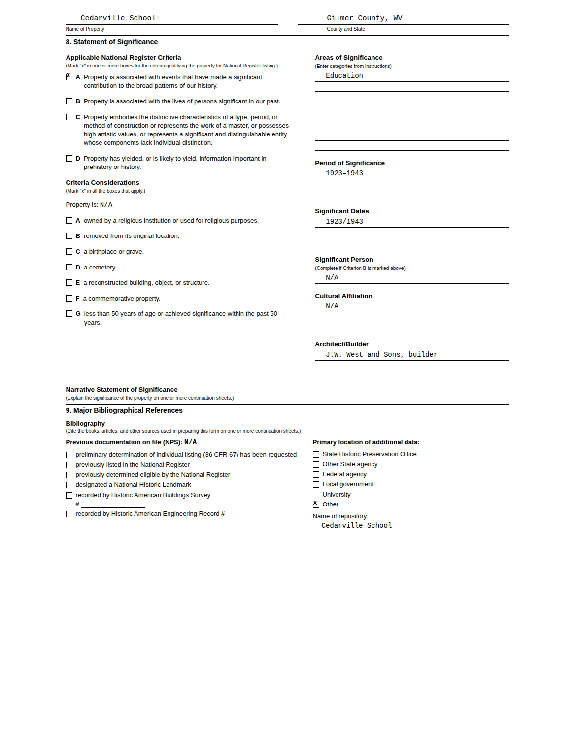Cedarville School
Name of Property
Gilmer County, WV
County and State
8. Statement of Significance
Applicable National Register Criteria
(Mark "x" in one or more boxes for the criteria qualifying the property for National Register listing.)
A Property is associated with events that have made a significant contribution to the broad patterns of our history.
B Property is associated with the lives of persons significant in our past.
C Property embodies the distinctive characteristics of a type, period, or method of construction or represents the work of a master, or possesses high artistic values, or represents a significant and distinguishable entity whose components lack individual distinction.
D Property has yielded, or is likely to yield, information important in prehistory or history.
Criteria Considerations
(Mark "x" in all the boxes that apply.)
Property is: N/A
A owned by a religious institution or used for religious purposes.
B removed from its original location.
C a birthplace or grave.
D a cemetery.
E a reconstructed building, object, or structure.
F a commemorative property.
G less than 50 years of age or achieved significance within the past 50 years.
Areas of Significance
(Enter categories from instructions)
Education
Period of Significance
1923–1943
Significant Dates
1923/1943
Significant Person
(Complete if Criterion B is marked above)
N/A
Cultural Affiliation
N/A
Architect/Builder
J.W. West and Sons, builder
Narrative Statement of Significance
(Explain the significance of the property on one or more continuation sheets.)
9. Major Bibliographical References
Bibliography
(Cite the books, articles, and other sources used in preparing this form on one or more continuation sheets.)
Previous documentation on file (NPS): N/A
preliminary determination of individual listing (36 CFR 67) has been requested
previously listed in the National Register
previously determined eligible by the National Register
designated a National Historic Landmark
recorded by Historic American Buildings Survey
#
recorded by Historic American Engineering Record #
Primary location of additional data:
State Historic Preservation Office
Other State agency
Federal agency
Local government
University
Other
Name of repository:
Cedarville School